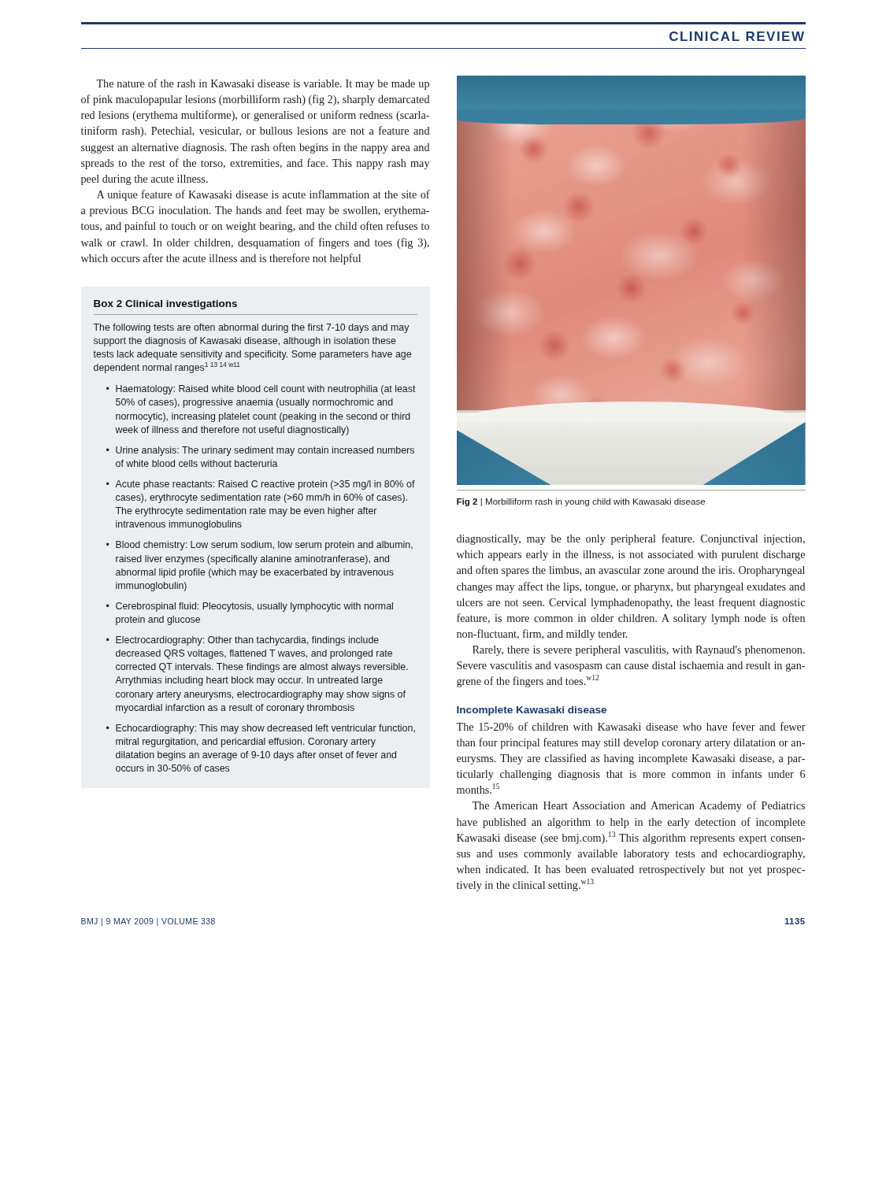CLINICAL REVIEW
The nature of the rash in Kawasaki disease is variable. It may be made up of pink maculopapular lesions (morbilliform rash) (fig 2), sharply demarcated red lesions (erythema multiforme), or generalised or uniform redness (scarlatiniform rash). Petechial, vesicular, or bullous lesions are not a feature and suggest an alternative diagnosis. The rash often begins in the nappy area and spreads to the rest of the torso, extremities, and face. This nappy rash may peel during the acute illness.
A unique feature of Kawasaki disease is acute inflammation at the site of a previous BCG inoculation. The hands and feet may be swollen, erythematous, and painful to touch or on weight bearing, and the child often refuses to walk or crawl. In older children, desquamation of fingers and toes (fig 3), which occurs after the acute illness and is therefore not helpful
Box 2 Clinical investigations
The following tests are often abnormal during the first 7-10 days and may support the diagnosis of Kawasaki disease, although in isolation these tests lack adequate sensitivity and specificity. Some parameters have age dependent normal ranges1 13 14 w11
Haematology: Raised white blood cell count with neutrophilia (at least 50% of cases), progressive anaemia (usually normochromic and normocytic), increasing platelet count (peaking in the second or third week of illness and therefore not useful diagnostically)
Urine analysis: The urinary sediment may contain increased numbers of white blood cells without bacteruria
Acute phase reactants: Raised C reactive protein (>35 mg/l in 80% of cases), erythrocyte sedimentation rate (>60 mm/h in 60% of cases). The erythrocyte sedimentation rate may be even higher after intravenous immunoglobulins
Blood chemistry: Low serum sodium, low serum protein and albumin, raised liver enzymes (specifically alanine aminotranferase), and abnormal lipid profile (which may be exacerbated by intravenous immunoglobulin)
Cerebrospinal fluid: Pleocytosis, usually lymphocytic with normal protein and glucose
Electrocardiography: Other than tachycardia, findings include decreased QRS voltages, flattened T waves, and prolonged rate corrected QT intervals. These findings are almost always reversible. Arrythmias including heart block may occur. In untreated large coronary artery aneurysms, electrocardiography may show signs of myocardial infarction as a result of coronary thrombosis
Echocardiography: This may show decreased left ventricular function, mitral regurgitation, and pericardial effusion. Coronary artery dilatation begins an average of 9-10 days after onset of fever and occurs in 30-50% of cases
Fig 2 | Morbilliform rash in young child with Kawasaki disease
diagnostically, may be the only peripheral feature. Conjunctival injection, which appears early in the illness, is not associated with purulent discharge and often spares the limbus, an avascular zone around the iris. Oropharyngeal changes may affect the lips, tongue, or pharynx, but pharyngeal exudates and ulcers are not seen. Cervical lymphadenopathy, the least frequent diagnostic feature, is more common in older children. A solitary lymph node is often non-fluctuant, firm, and mildly tender.
Rarely, there is severe peripheral vasculitis, with Raynaud's phenomenon. Severe vasculitis and vasospasm can cause distal ischaemia and result in gangrene of the fingers and toes.w12
Incomplete Kawasaki disease
The 15-20% of children with Kawasaki disease who have fever and fewer than four principal features may still develop coronary artery dilatation or aneurysms. They are classified as having incomplete Kawasaki disease, a particularly challenging diagnosis that is more common in infants under 6 months.15
The American Heart Association and American Academy of Pediatrics have published an algorithm to help in the early detection of incomplete Kawasaki disease (see bmj.com).13 This algorithm represents expert consensus and uses commonly available laboratory tests and echocardiography, when indicated. It has been evaluated retrospectively but not yet prospectively in the clinical setting.w13
BMJ | 9 MAY 2009 | VOLUME 338
1135